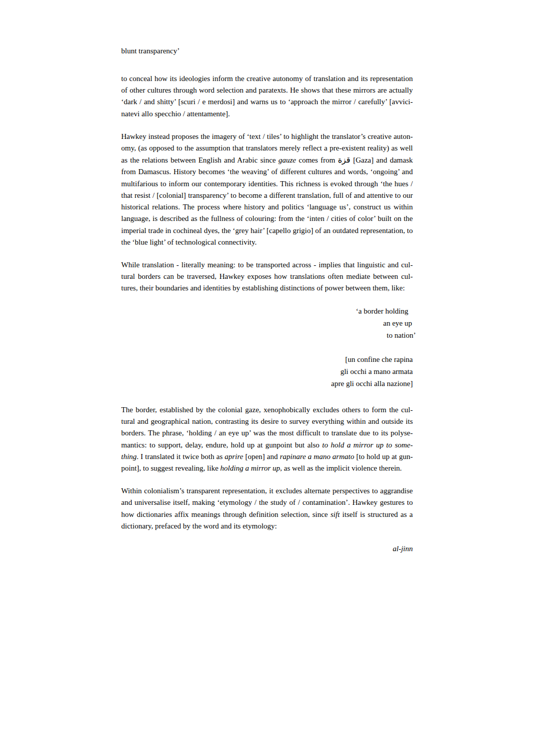blunt transparency’
to conceal how its ideologies inform the creative autonomy of translation and its representation of other cultures through word selection and paratexts. He shows that these mirrors are actually ‘dark / and shitty’ [scuri / e merdosi] and warns us to ‘approach the mirror / carefully’ [avvicinatevi allo specchio / attentamente].
Hawkey instead proposes the imagery of ‘text / tiles’ to highlight the translator’s creative autonomy, (as opposed to the assumption that translators merely reflect a pre-existent reality) as well as the relations between English and Arabic since gauze comes from قزة [Gaza] and damask from Damascus. History becomes ‘the weaving’ of different cultures and words, ‘ongoing’ and multifarious to inform our contemporary identities. This richness is evoked through ‘the hues / that resist / [colonial] transparency’ to become a different translation, full of and attentive to our historical relations. The process where history and politics ‘language us’, construct us within language, is described as the fullness of colouring: from the ‘inten / cities of color’ built on the imperial trade in cochineal dyes, the ‘grey hair’ [capello grigio] of an outdated representation, to the ‘blue light’ of technological connectivity.
While translation - literally meaning: to be transported across - implies that linguistic and cultural borders can be traversed, Hawkey exposes how translations often mediate between cultures, their boundaries and identities by establishing distinctions of power between them, like:
‘a border holding an eye up to nation’
[un confine che rapina gli occhi a mano armata apre gli occhi alla nazione]
The border, established by the colonial gaze, xenophobically excludes others to form the cultural and geographical nation, contrasting its desire to survey everything within and outside its borders. The phrase, ‘holding / an eye up’ was the most difficult to translate due to its polysemantics: to support, delay, endure, hold up at gunpoint but also to hold a mirror up to something. I translated it twice both as aprire [open] and rapinare a mano armato [to hold up at gunpoint], to suggest revealing, like holding a mirror up, as well as the implicit violence therein.
Within colonialism’s transparent representation, it excludes alternate perspectives to aggrandise and universalise itself, making ‘etymology / the study of / contamination’. Hawkey gestures to how dictionaries affix meanings through definition selection, since sift itself is structured as a dictionary, prefaced by the word and its etymology:
al-jinn